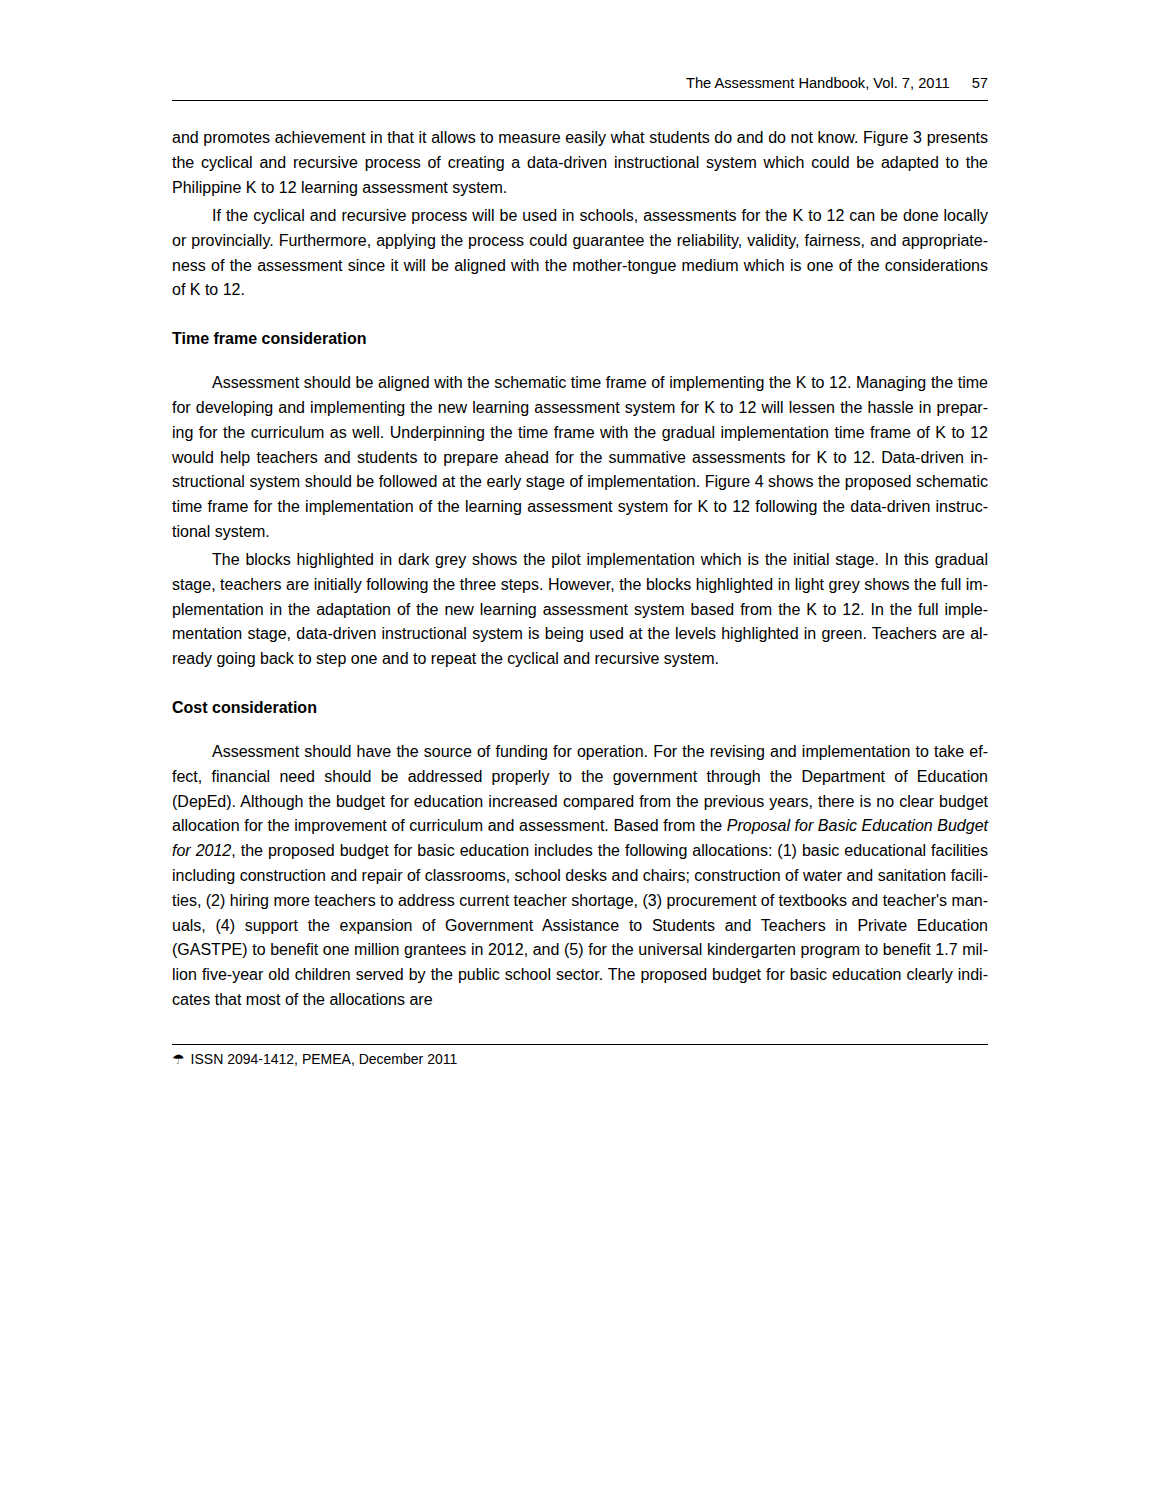The Assessment Handbook, Vol. 7, 201157
and promotes achievement in that it allows to measure easily what students do and do not know. Figure 3 presents the cyclical and recursive process of creating a data-driven instructional system which could be adapted to the Philippine K to 12 learning assessment system.
If the cyclical and recursive process will be used in schools, assessments for the K to 12 can be done locally or provincially. Furthermore, applying the process could guarantee the reliability, validity, fairness, and appropriateness of the assessment since it will be aligned with the mother-tongue medium which is one of the considerations of K to 12.
Time frame consideration
Assessment should be aligned with the schematic time frame of implementing the K to 12. Managing the time for developing and implementing the new learning assessment system for K to 12 will lessen the hassle in preparing for the curriculum as well. Underpinning the time frame with the gradual implementation time frame of K to 12 would help teachers and students to prepare ahead for the summative assessments for K to 12. Data-driven instructional system should be followed at the early stage of implementation. Figure 4 shows the proposed schematic time frame for the implementation of the learning assessment system for K to 12 following the data-driven instructional system.
The blocks highlighted in dark grey shows the pilot implementation which is the initial stage. In this gradual stage, teachers are initially following the three steps. However, the blocks highlighted in light grey shows the full implementation in the adaptation of the new learning assessment system based from the K to 12. In the full implementation stage, data-driven instructional system is being used at the levels highlighted in green. Teachers are already going back to step one and to repeat the cyclical and recursive system.
Cost consideration
Assessment should have the source of funding for operation. For the revising and implementation to take effect, financial need should be addressed properly to the government through the Department of Education (DepEd). Although the budget for education increased compared from the previous years, there is no clear budget allocation for the improvement of curriculum and assessment. Based from the Proposal for Basic Education Budget for 2012, the proposed budget for basic education includes the following allocations: (1) basic educational facilities including construction and repair of classrooms, school desks and chairs; construction of water and sanitation facilities, (2) hiring more teachers to address current teacher shortage, (3) procurement of textbooks and teacher's manuals, (4) support the expansion of Government Assistance to Students and Teachers in Private Education (GASTPE) to benefit one million grantees in 2012, and (5) for the universal kindergarten program to benefit 1.7 million five-year old children served by the public school sector. The proposed budget for basic education clearly indicates that most of the allocations are
☂ISSN 2094-1412, PEMEA, December 2011